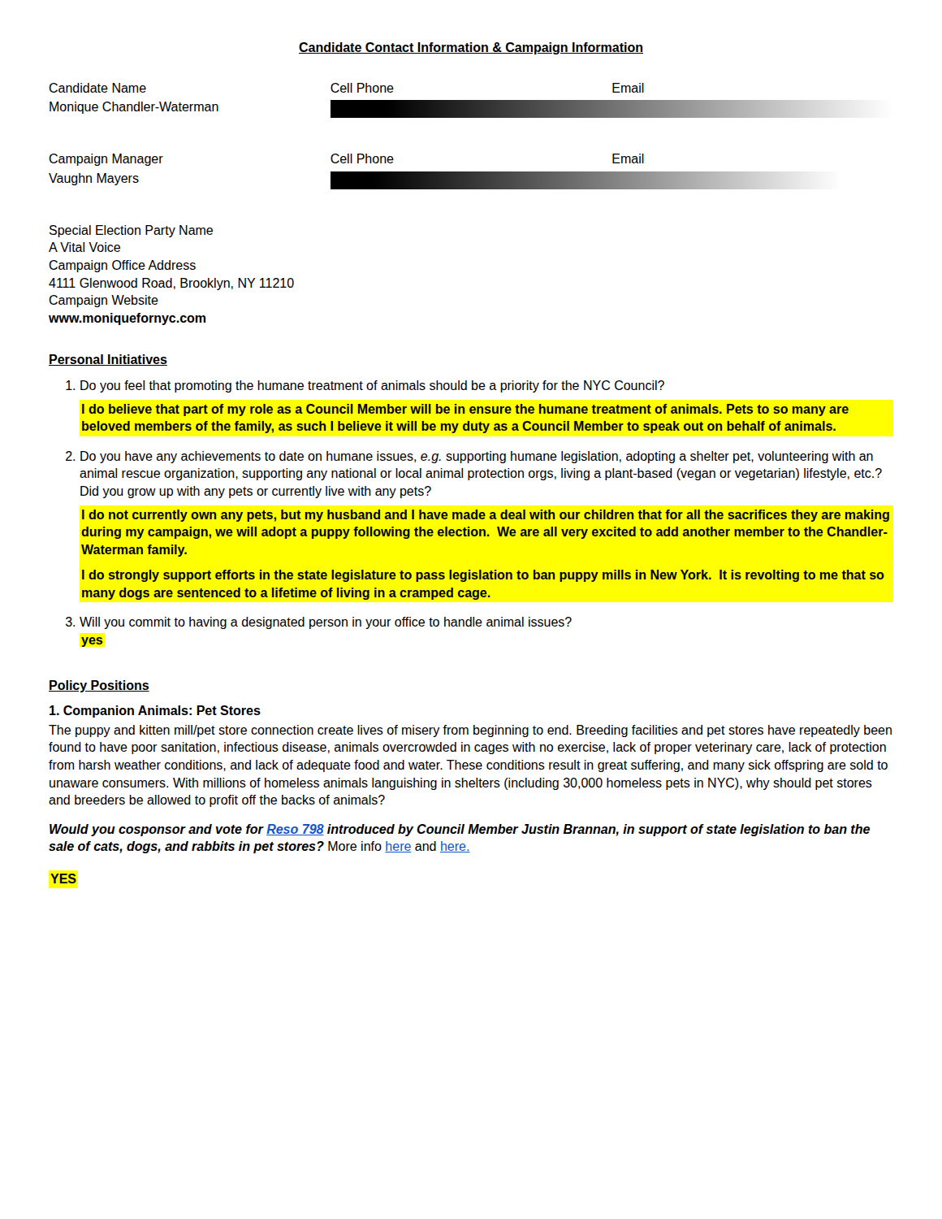Candidate Contact Information & Campaign Information
Candidate Name
Cell Phone
Email
Monique Chandler-Waterman
Campaign Manager
Cell Phone
Email
Vaughn Mayers
Special Election Party Name
A Vital Voice
Campaign Office Address
4111 Glenwood Road, Brooklyn, NY 11210
Campaign Website
www.moniquefornyc.com
Personal Initiatives
Do you feel that promoting the humane treatment of animals should be a priority for the NYC Council?
I do believe that part of my role as a Council Member will be in ensure the humane treatment of animals. Pets to so many are beloved members of the family, as such I believe it will be my duty as a Council Member to speak out on behalf of animals.
Do you have any achievements to date on humane issues, e.g. supporting humane legislation, adopting a shelter pet, volunteering with an animal rescue organization, supporting any national or local animal protection orgs, living a plant-based (vegan or vegetarian) lifestyle, etc.? Did you grow up with any pets or currently live with any pets?
I do not currently own any pets, but my husband and I have made a deal with our children that for all the sacrifices they are making during my campaign, we will adopt a puppy following the election. We are all very excited to add another member to the Chandler-Waterman family.
I do strongly support efforts in the state legislature to pass legislation to ban puppy mills in New York. It is revolting to me that so many dogs are sentenced to a lifetime of living in a cramped cage.
Will you commit to having a designated person in your office to handle animal issues?
yes
Policy Positions
1. Companion Animals: Pet Stores
The puppy and kitten mill/pet store connection create lives of misery from beginning to end. Breeding facilities and pet stores have repeatedly been found to have poor sanitation, infectious disease, animals overcrowded in cages with no exercise, lack of proper veterinary care, lack of protection from harsh weather conditions, and lack of adequate food and water. These conditions result in great suffering, and many sick offspring are sold to unaware consumers. With millions of homeless animals languishing in shelters (including 30,000 homeless pets in NYC), why should pet stores and breeders be allowed to profit off the backs of animals?
Would you cosponsor and vote for Reso 798 introduced by Council Member Justin Brannan, in support of state legislation to ban the sale of cats, dogs, and rabbits in pet stores? More info here and here.
YES